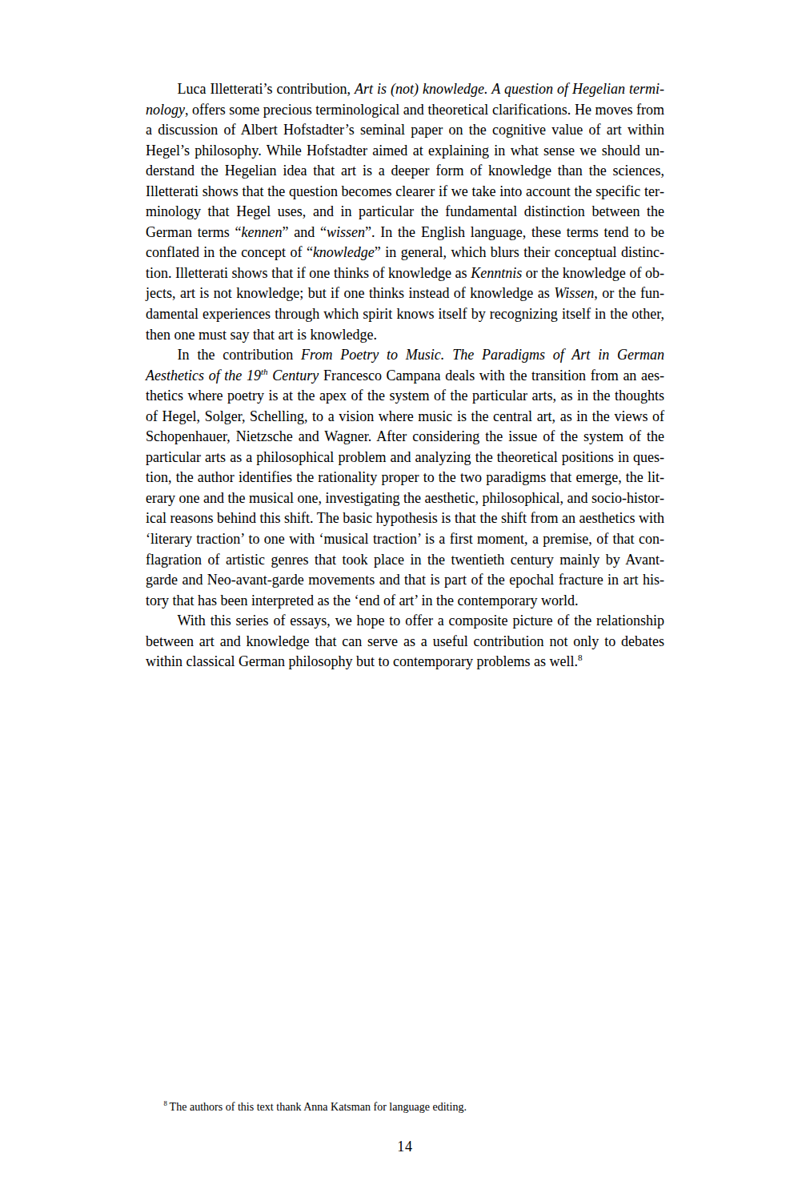Luca Illetterati’s contribution, Art is (not) knowledge. A question of Hegelian terminology, offers some precious terminological and theoretical clarifications. He moves from a discussion of Albert Hofstadter’s seminal paper on the cognitive value of art within Hegel’s philosophy. While Hofstadter aimed at explaining in what sense we should understand the Hegelian idea that art is a deeper form of knowledge than the sciences, Illetterati shows that the question becomes clearer if we take into account the specific terminology that Hegel uses, and in particular the fundamental distinction between the German terms “kennen” and “wissen”. In the English language, these terms tend to be conflated in the concept of “knowledge” in general, which blurs their conceptual distinction. Illetterati shows that if one thinks of knowledge as Kenntnis or the knowledge of objects, art is not knowledge; but if one thinks instead of knowledge as Wissen, or the fundamental experiences through which spirit knows itself by recognizing itself in the other, then one must say that art is knowledge.
In the contribution From Poetry to Music. The Paradigms of Art in German Aesthetics of the 19th Century Francesco Campana deals with the transition from an aesthetics where poetry is at the apex of the system of the particular arts, as in the thoughts of Hegel, Solger, Schelling, to a vision where music is the central art, as in the views of Schopenhauer, Nietzsche and Wagner. After considering the issue of the system of the particular arts as a philosophical problem and analyzing the theoretical positions in question, the author identifies the rationality proper to the two paradigms that emerge, the literary one and the musical one, investigating the aesthetic, philosophical, and socio-historical reasons behind this shift. The basic hypothesis is that the shift from an aesthetics with ‘literary traction’ to one with ‘musical traction’ is a first moment, a premise, of that conflagration of artistic genres that took place in the twentieth century mainly by Avant-garde and Neo-avant-garde movements and that is part of the epochal fracture in art history that has been interpreted as the ‘end of art’ in the contemporary world.
With this series of essays, we hope to offer a composite picture of the relationship between art and knowledge that can serve as a useful contribution not only to debates within classical German philosophy but to contemporary problems as well.8
8 The authors of this text thank Anna Katsman for language editing.
14